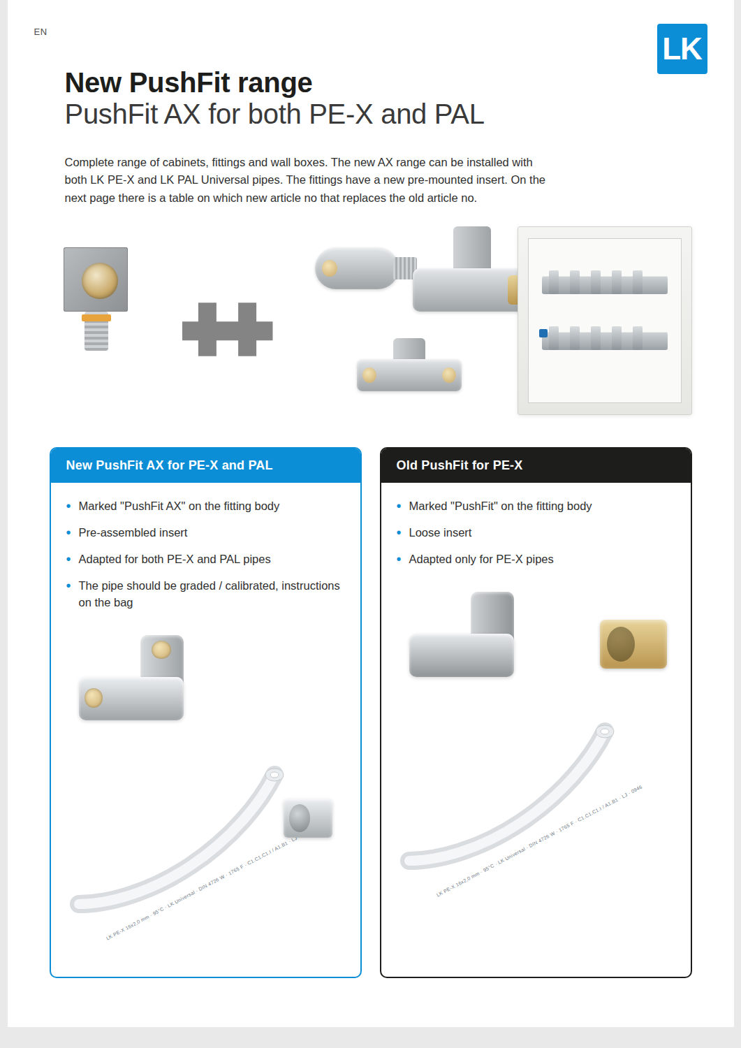EN
LK
New PushFit range PushFit AX for both PE-X and PAL
Complete range of cabinets, fittings and wall boxes. The new AX range can be installed with both LK PE-X and LK PAL Universal pipes. The fittings have a new pre-mounted insert. On the next page there is a table on which new article no that replaces the old article no.
New PushFit AX for PE-X and PAL
Marked "PushFit AX" on the fitting body
Pre-assembled insert
Adapted for both PE-X and PAL pipes
The pipe should be graded / calibrated, instructions on the bag
LK PE-X 16x2,0 mm · 95°C · LK Universal · DIN 4726 W · 1765 F · C1.C1.C1.I / A1.B1 · LJ · 0946
Old PushFit for PE-X
Marked "PushFit" on the fitting body
Loose insert
Adapted only for PE-X pipes
LK PE-X 16x2,0 mm · 95°C · LK Universal · DIN 4726 W · 1765 F · C1.C1.C1.I / A1.B1 · LJ · 0946